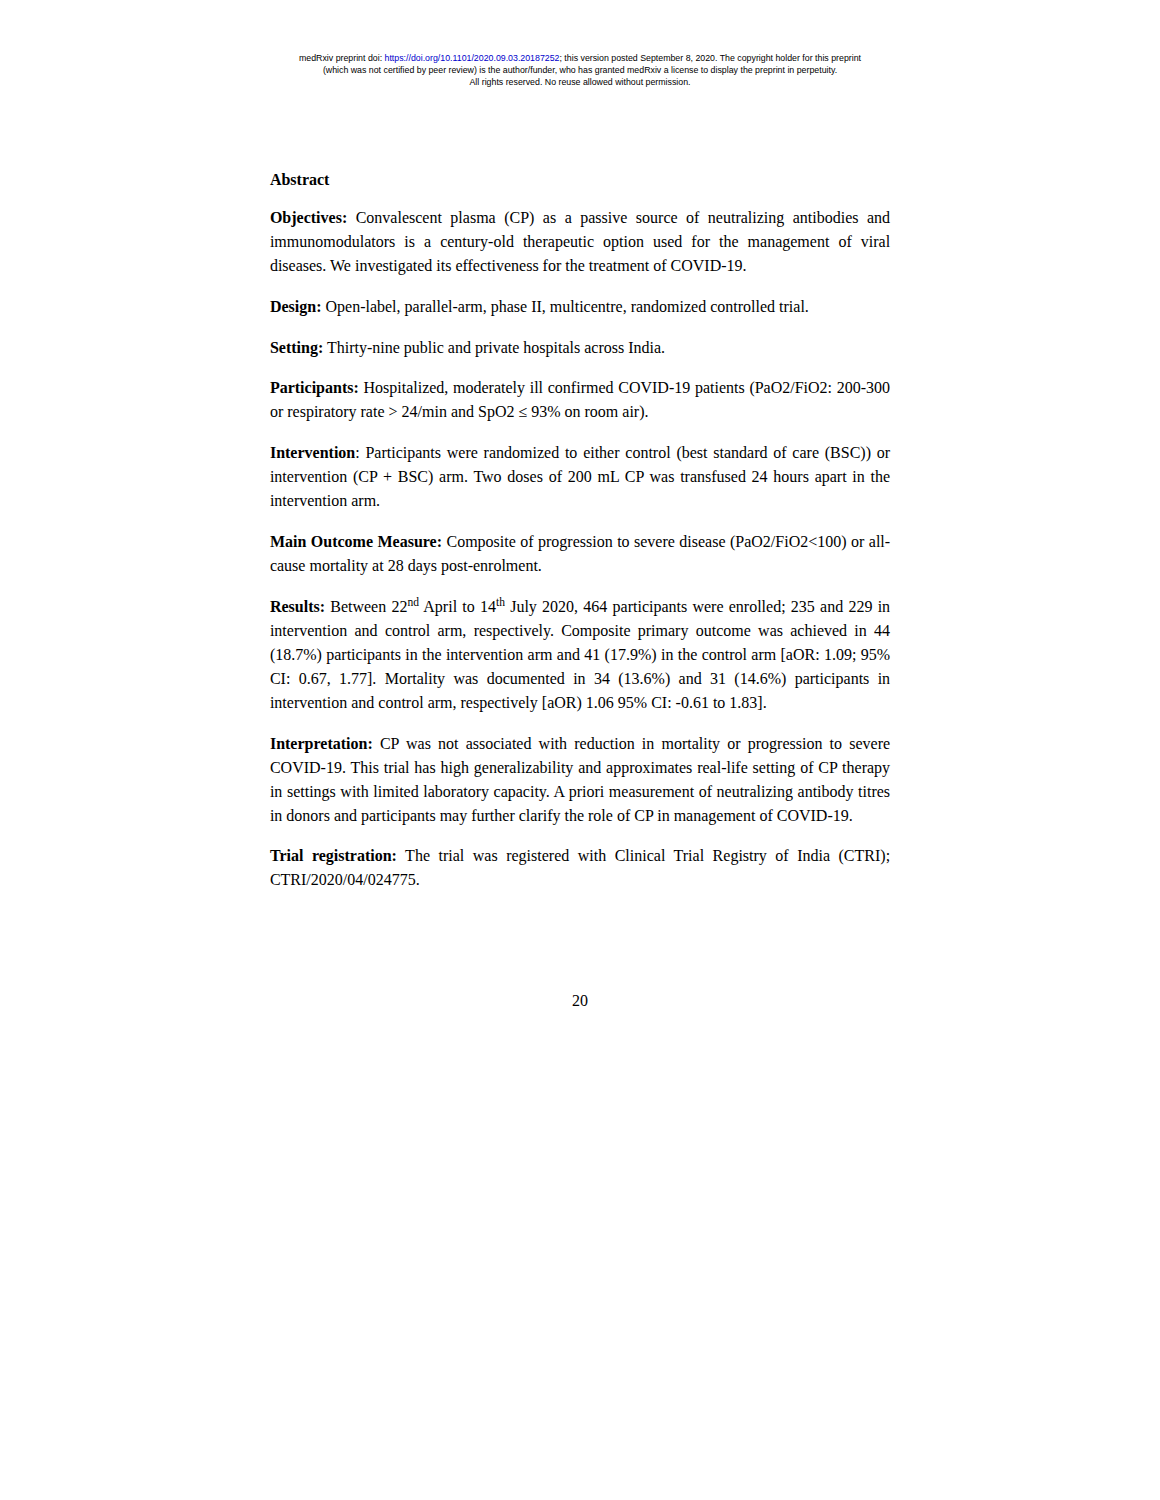medRxiv preprint doi: https://doi.org/10.1101/2020.09.03.20187252; this version posted September 8, 2020. The copyright holder for this preprint
(which was not certified by peer review) is the author/funder, who has granted medRxiv a license to display the preprint in perpetuity.
All rights reserved. No reuse allowed without permission.
Abstract
Objectives: Convalescent plasma (CP) as a passive source of neutralizing antibodies and immunomodulators is a century-old therapeutic option used for the management of viral diseases. We investigated its effectiveness for the treatment of COVID-19.
Design: Open-label, parallel-arm, phase II, multicentre, randomized controlled trial.
Setting: Thirty-nine public and private hospitals across India.
Participants: Hospitalized, moderately ill confirmed COVID-19 patients (PaO2/FiO2: 200-300 or respiratory rate > 24/min and SpO2 ≤ 93% on room air).
Intervention: Participants were randomized to either control (best standard of care (BSC)) or intervention (CP + BSC) arm. Two doses of 200 mL CP was transfused 24 hours apart in the intervention arm.
Main Outcome Measure: Composite of progression to severe disease (PaO2/FiO2<100) or all-cause mortality at 28 days post-enrolment.
Results: Between 22nd April to 14th July 2020, 464 participants were enrolled; 235 and 229 in intervention and control arm, respectively. Composite primary outcome was achieved in 44 (18.7%) participants in the intervention arm and 41 (17.9%) in the control arm [aOR: 1.09; 95% CI: 0.67, 1.77]. Mortality was documented in 34 (13.6%) and 31 (14.6%) participants in intervention and control arm, respectively [aOR) 1.06 95% CI: -0.61 to 1.83].
Interpretation: CP was not associated with reduction in mortality or progression to severe COVID-19. This trial has high generalizability and approximates real-life setting of CP therapy in settings with limited laboratory capacity. A priori measurement of neutralizing antibody titres in donors and participants may further clarify the role of CP in management of COVID-19.
Trial registration: The trial was registered with Clinical Trial Registry of India (CTRI); CTRI/2020/04/024775.
20